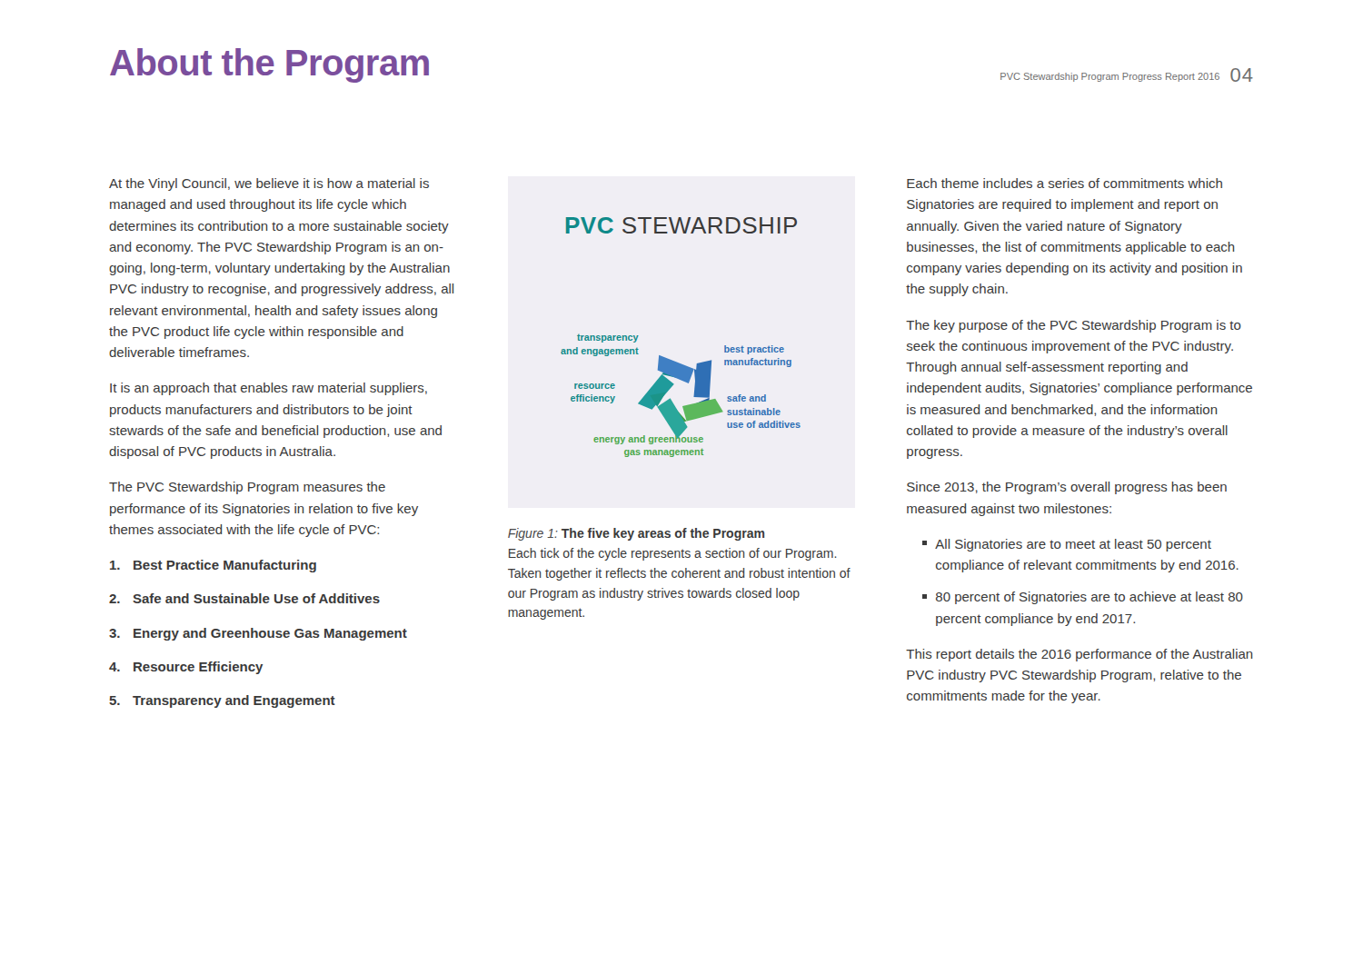About the Program
PVC Stewardship Program Progress Report 2016 04
At the Vinyl Council, we believe it is how a material is managed and used throughout its life cycle which determines its contribution to a more sustainable society and economy. The PVC Stewardship Program is an on-going, long-term, voluntary undertaking by the Australian PVC industry to recognise, and progressively address, all relevant environmental, health and safety issues along the PVC product life cycle within responsible and deliverable timeframes.
It is an approach that enables raw material suppliers, products manufacturers and distributors to be joint stewards of the safe and beneficial production, use and disposal of PVC products in Australia.
The PVC Stewardship Program measures the performance of its Signatories in relation to five key themes associated with the life cycle of PVC:
Best Practice Manufacturing
Safe and Sustainable Use of Additives
Energy and Greenhouse Gas Management
Resource Efficiency
Transparency and Engagement
PVC STEWARDSHIP
transparency and engagement best practice manufacturing resource efficiency safe and sustainable use of additives energy and greenhouse gas management
Figure 1: The five key areas of the Program
Each tick of the cycle represents a section of our Program. Taken together it reflects the coherent and robust intention of our Program as industry strives towards closed loop management.
Each theme includes a series of commitments which Signatories are required to implement and report on annually. Given the varied nature of Signatory businesses, the list of commitments applicable to each company varies depending on its activity and position in the supply chain.
The key purpose of the PVC Stewardship Program is to seek the continuous improvement of the PVC industry. Through annual self-assessment reporting and independent audits, Signatories’ compliance performance is measured and benchmarked, and the information collated to provide a measure of the industry’s overall progress.
Since 2013, the Program’s overall progress has been measured against two milestones:
All Signatories are to meet at least 50 percent compliance of relevant commitments by end 2016.
80 percent of Signatories are to achieve at least 80 percent compliance by end 2017.
This report details the 2016 performance of the Australian PVC industry PVC Stewardship Program, relative to the commitments made for the year.